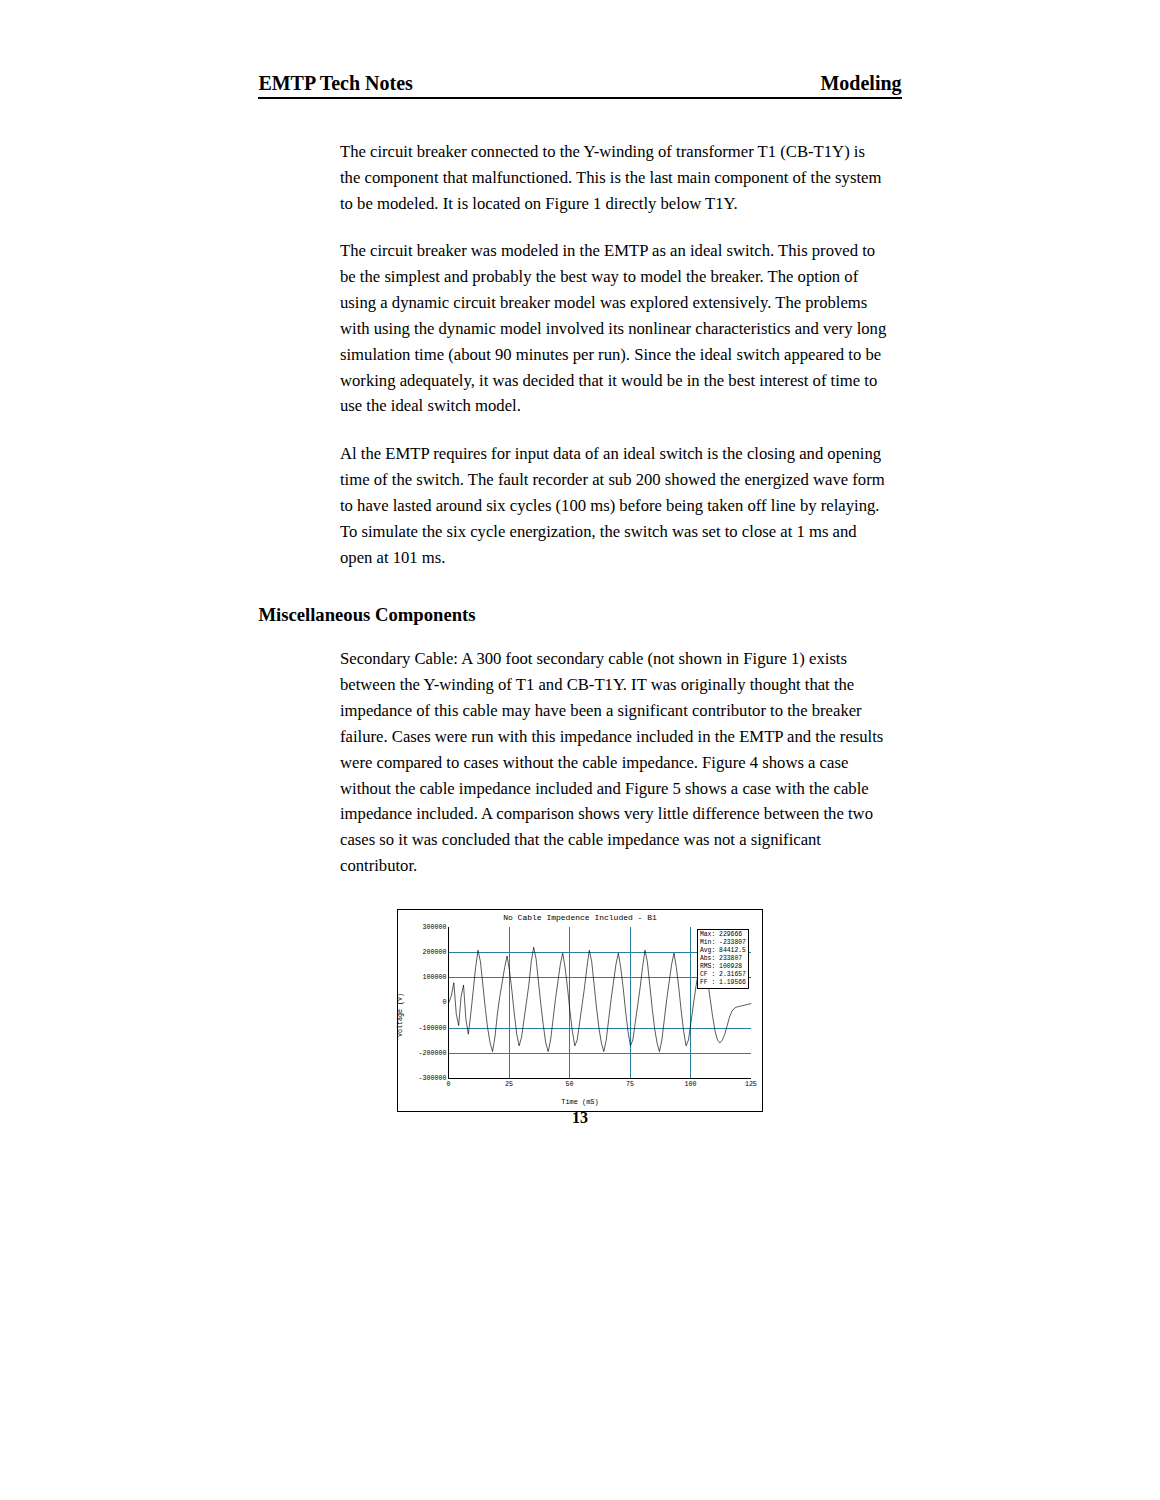EMTP Tech Notes Modeling
The circuit breaker connected to the Y-winding of transformer T1 (CB-T1Y) is the component that malfunctioned. This is the last main component of the system to be modeled. It is located on Figure 1 directly below T1Y.
The circuit breaker was modeled in the EMTP as an ideal switch. This proved to be the simplest and probably the best way to model the breaker. The option of using a dynamic circuit breaker model was explored extensively. The problems with using the dynamic model involved its nonlinear characteristics and very long simulation time (about 90 minutes per run). Since the ideal switch appeared to be working adequately, it was decided that it would be in the best interest of time to use the ideal switch model.
Al the EMTP requires for input data of an ideal switch is the closing and opening time of the switch. The fault recorder at sub 200 showed the energized wave form to have lasted around six cycles (100 ms) before being taken off line by relaying. To simulate the six cycle energization, the switch was set to close at 1 ms and open at 101 ms.
Miscellaneous Components
Secondary Cable: A 300 foot secondary cable (not shown in Figure 1) exists between the Y-winding of T1 and CB-T1Y. IT was originally thought that the impedance of this cable may have been a significant contributor to the breaker failure. Cases were run with this impedance included in the EMTP and the results were compared to cases without the cable impedance. Figure 4 shows a case without the cable impedance included and Figure 5 shows a case with the cable impedance included. A comparison shows very little difference between the two cases so it was concluded that the cable impedance was not a significant contributor.
No Cable Impedence Included - B1
Voltage (V)
300000
200000
100000
0
-100000
-200000
-300000
0
25
50
75
100
125
Max: 229666 Min: -233807 Avg: 84412.5 Abs: 233807 RMS: 100928 CF : 2.31657 FF : 1.19566
Time (mS)
13